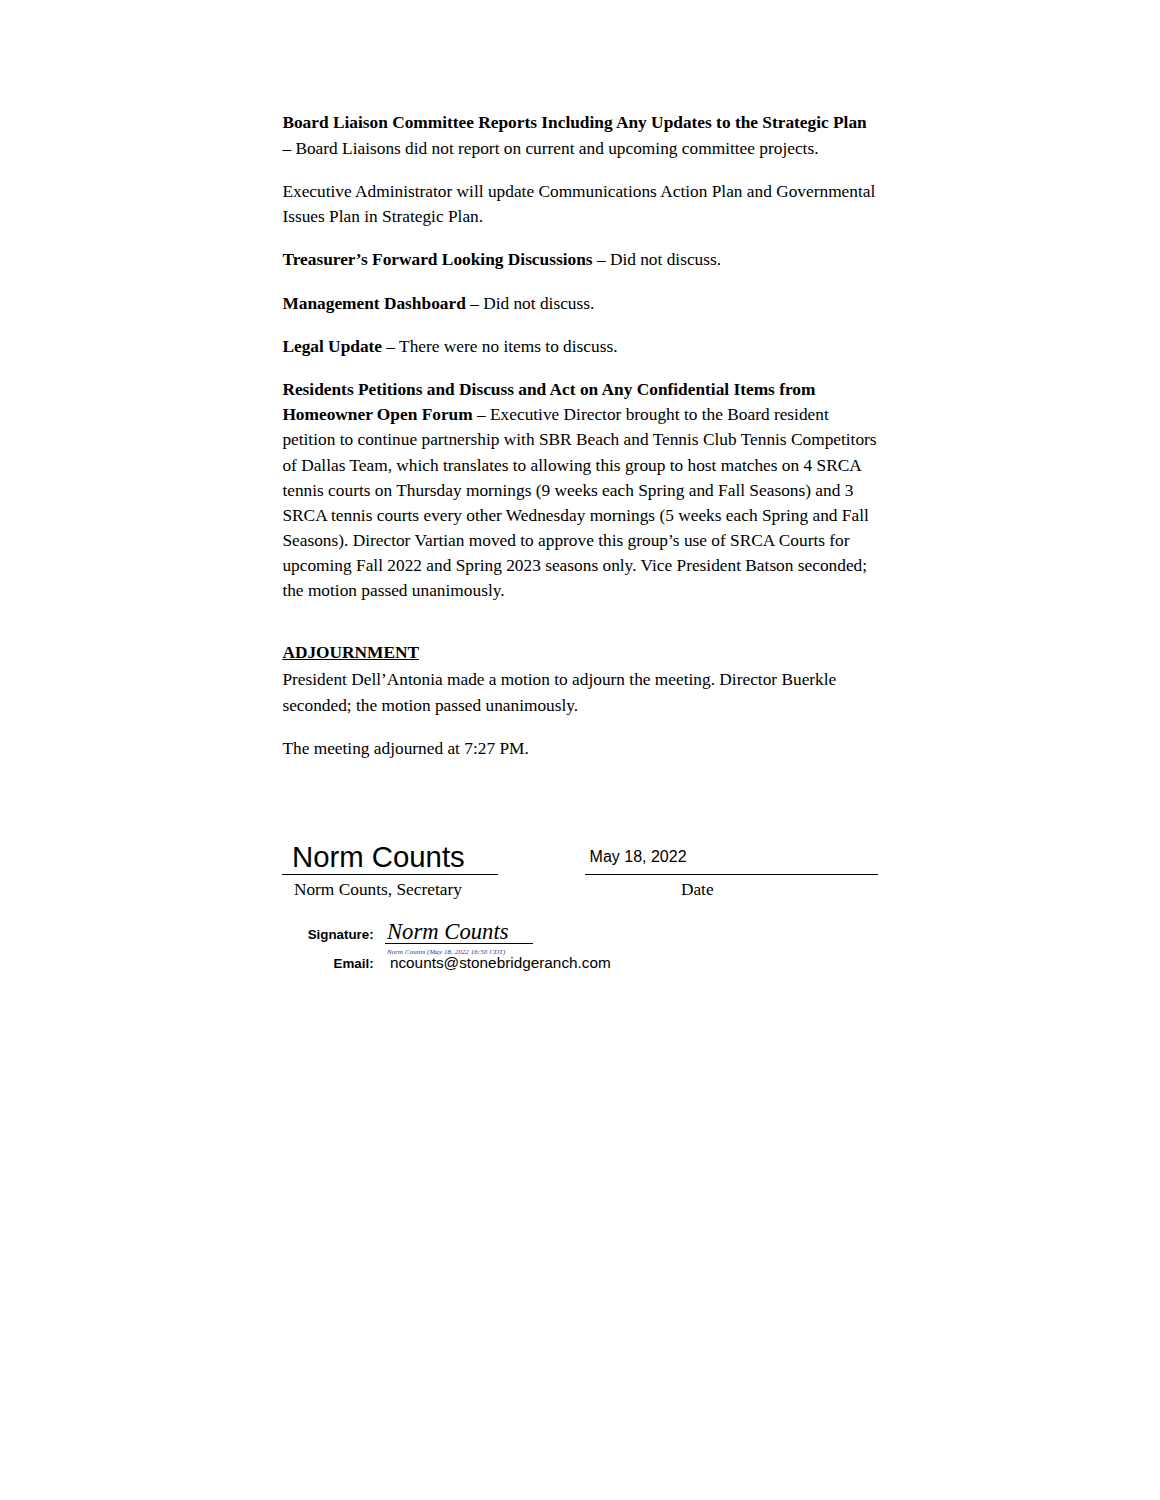Board Liaison Committee Reports Including Any Updates to the Strategic Plan – Board Liaisons did not report on current and upcoming committee projects.
Executive Administrator will update Communications Action Plan and Governmental Issues Plan in Strategic Plan.
Treasurer’s Forward Looking Discussions – Did not discuss.
Management Dashboard – Did not discuss.
Legal Update – There were no items to discuss.
Residents Petitions and Discuss and Act on Any Confidential Items from Homeowner Open Forum – Executive Director brought to the Board resident petition to continue partnership with SBR Beach and Tennis Club Tennis Competitors of Dallas Team, which translates to allowing this group to host matches on 4 SRCA tennis courts on Thursday mornings (9 weeks each Spring and Fall Seasons) and 3 SRCA tennis courts every other Wednesday mornings (5 weeks each Spring and Fall Seasons). Director Vartian moved to approve this group’s use of SRCA Courts for upcoming Fall 2022 and Spring 2023 seasons only. Vice President Batson seconded; the motion passed unanimously.
ADJOURNMENT
President Dell’Antonia made a motion to adjourn the meeting. Director Buerkle seconded; the motion passed unanimously.
The meeting adjourned at 7:27 PM.
Norm Counts
May 18, 2022
Norm Counts, Secretary
Date
Signature:
Norm CountsNorm Counts (May 18, 2022 16:50 CDT)
Email:
ncounts@stonebridgeranch.com